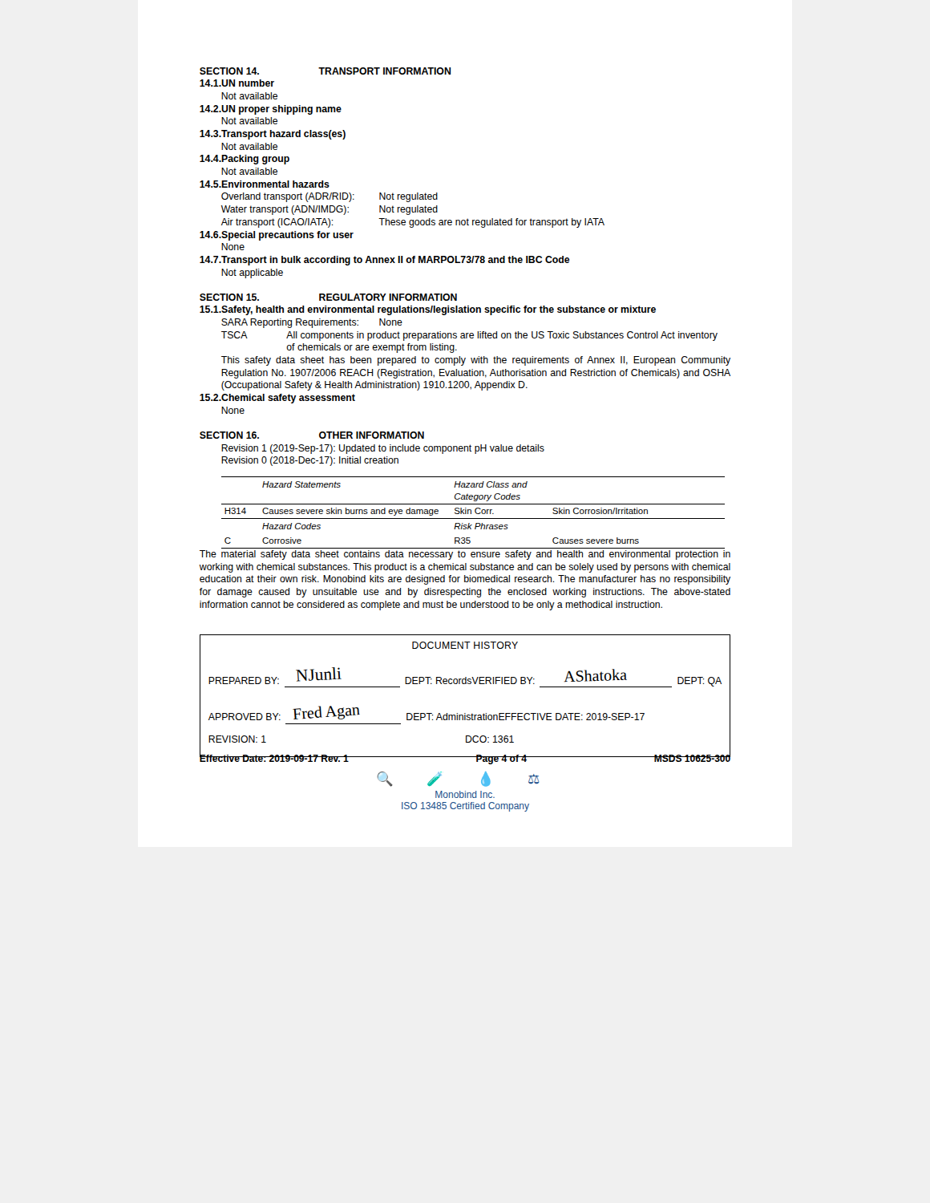SECTION 14. TRANSPORT INFORMATION
14.1.UN number
Not available
14.2.UN proper shipping name
Not available
14.3.Transport hazard class(es)
Not available
14.4.Packing group
Not available
14.5.Environmental hazards
Overland transport (ADR/RID): Not regulated
Water transport (ADN/IMDG): Not regulated
Air transport (ICAO/IATA): These goods are not regulated for transport by IATA
14.6.Special precautions for user
None
14.7.Transport in bulk according to Annex II of MARPOL73/78 and the IBC Code
Not applicable
SECTION 15. REGULATORY INFORMATION
15.1.Safety, health and environmental regulations/legislation specific for the substance or mixture
SARA Reporting Requirements: None
TSCA All components in product preparations are lifted on the US Toxic Substances Control Act inventory of chemicals or are exempt from listing.
This safety data sheet has been prepared to comply with the requirements of Annex II, European Community Regulation No. 1907/2006 REACH (Registration, Evaluation, Authorisation and Restriction of Chemicals) and OSHA (Occupational Safety & Health Administration) 1910.1200, Appendix D.
15.2.Chemical safety assessment
None
SECTION 16. OTHER INFORMATION
Revision 1 (2019-Sep-17): Updated to include component pH value details
Revision 0 (2018-Dec-17): Initial creation
| | Hazard Statements | Hazard Class and Category Codes | |
| H314 | Causes severe skin burns and eye damage | Skin Corr. | Skin Corrosion/Irritation |
| | Hazard Codes | Risk Phrases | |
| C | Corrosive | R35 | Causes severe burns |
The material safety data sheet contains data necessary to ensure safety and health and environmental protection in working with chemical substances. This product is a chemical substance and can be solely used by persons with chemical education at their own risk. Monobind kits are designed for biomedical research. The manufacturer has no responsibility for damage caused by unsuitable use and by disrespecting the enclosed working instructions. The above-stated information cannot be considered as complete and must be understood to be only a methodical instruction.
DOCUMENT HISTORY
PREPARED BY: NJunli DEPT: Records
VERIFIED BY: AShatoka DEPT: QA
APPROVED BY: Fred Agan DEPT: Administration
EFFECTIVE DATE: 2019-SEP-17
REVISION: 1
DCO: 1361
Effective Date: 2019-09-17 Rev. 1
Page 4 of 4
MSDS 10625-300
🔍 🧪 💧 ⚖
Monobind Inc.
ISO 13485 Certified Company